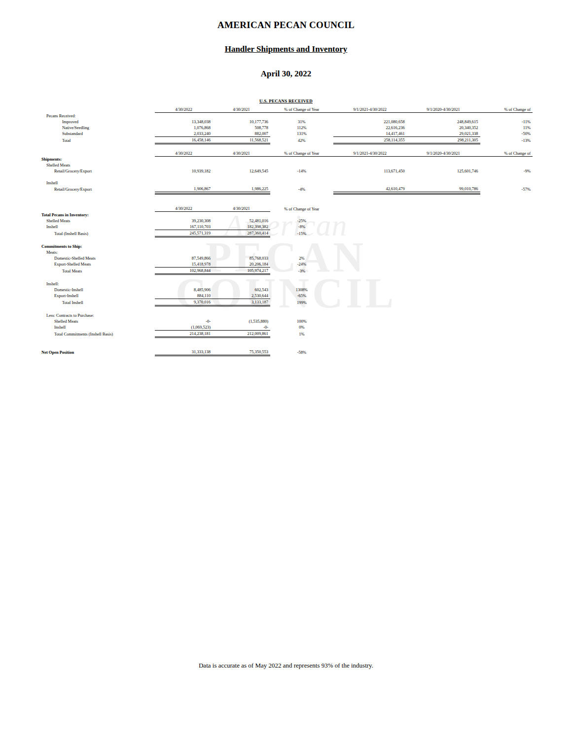AMERICAN PECAN COUNCIL
Handler Shipments and Inventory
April 30, 2022
American
PECAN
COUNCIL
U.S. PECANS RECEIVED
| | 4/30/2022 | 4/30/2021 | % of Change of Year | 9/1/2021-4/30/2022 | 9/1/2020-4/30/2021 | % of Change of |
| Pecans Received: | | | | | | |
| Improved | 13,348,038 | 10,177,736 | 31% | 221,080,658 | 248,849,615 | -11% |
| Native/Seedling | 1,076,868 | 508,778 | 112% | 22,616,236 | 20,340,352 | 11% |
| Substandard | 2,033,240 | 882,007 | 131% | 14,417,461 | 29,021,338 | -50% |
| Total | 16,458,146 | 11,568,521 | 42% | 258,114,355 | 298,211,305 | -13% |
| | 4/30/2022 | 4/30/2021 | % of Change of Year | 9/1/2021-4/30/2022 | 9/1/2020-4/30/2021 | % of Change of |
| Shipments: | | | | | | |
| Shelled Meats | | | | | | |
| Retail/Grocery/Export | 10,939,182 | 12,649,545 | -14% | 113,671,450 | 125,601,746 | -9% |
| Inshell | | | | | | |
| Retail/Grocery/Export | 1,906,867 | 1,986,225 | -4% | 42,610,479 | 99,010,786 | -57% |
| | 4/30/2022 | 4/30/2021 | % of Change of Year | | | |
| Total Pecans in Inventory: | | | | | | |
| Shelled Meats | 39,230,308 | 52,481,016 | -25% | | | |
| Inshell | 167,110,703 | 182,398,382 | -8% | | | |
| Total (Inshell Basis) | 245,571,319 | 287,360,414 | -15% | | | |
| Commitments to Ship: | | | | | | |
| Meats: | | | | | | |
| Domestic-Shelled Meats | 87,549,866 | 85,768,033 | 2% | | | |
| Export-Shelled Meats | 15,418,978 | 20,206,184 | -24% | | | |
| Total Meats | 102,968,844 | 105,974,217 | -3% | | | |
| Inshell: | | | | | | |
| Domestic-Inshell | 8,485,906 | 602,543 | 1308% | | | |
| Export-Inshell | 884,110 | 2,530,644 | -65% | | | |
| Total Inshell | 9,370,016 | 3,133,187 | 199% | | | |
| Less: Contracts to Purchase: | | | | | | |
| Shelled Meats | -0- | (1,535,880) | 100% | | | |
| Inshell | (1,069,523) | -0- | 0% | | | |
| Total Commitments (Inshell Basis) | 214,238,181 | 212,009,861 | 1% | | | |
| Net Open Position | 31,333,138 | 75,350,553 | -58% | | | |
Data is accurate as of May 2022 and represents 93% of the industry.